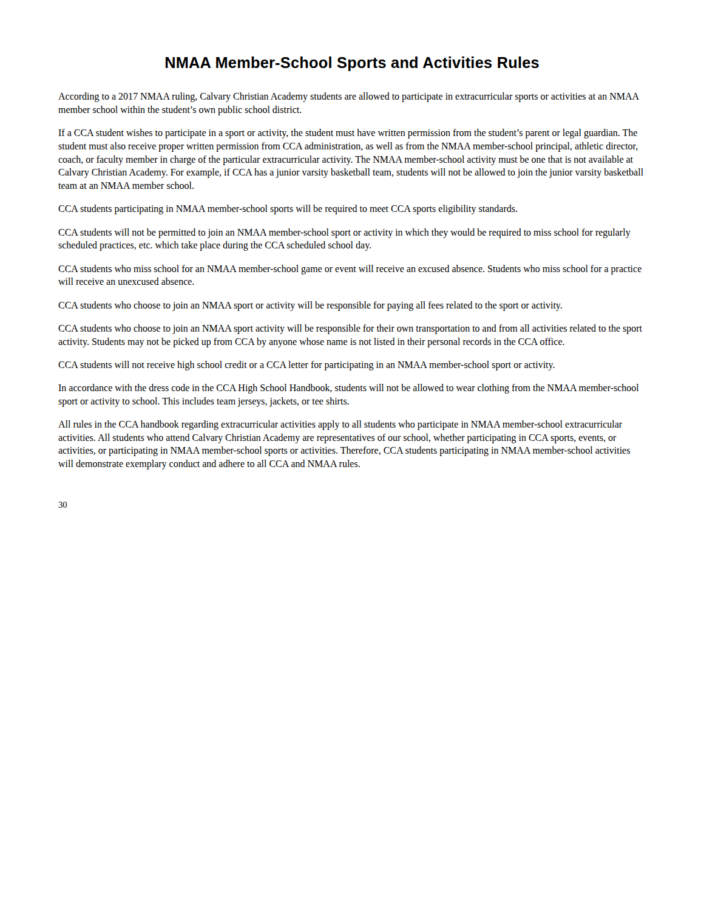NMAA Member-School Sports and Activities Rules
According to a 2017 NMAA ruling, Calvary Christian Academy students are allowed to participate in extracurricular sports or activities at an NMAA member school within the student’s own public school district.
If a CCA student wishes to participate in a sport or activity, the student must have written permission from the student’s parent or legal guardian. The student must also receive proper written permission from CCA administration, as well as from the NMAA member-school principal, athletic director, coach, or faculty member in charge of the particular extracurricular activity. The NMAA member-school activity must be one that is not available at Calvary Christian Academy. For example, if CCA has a junior varsity basketball team, students will not be allowed to join the junior varsity basketball team at an NMAA member school.
CCA students participating in NMAA member-school sports will be required to meet CCA sports eligibility standards.
CCA students will not be permitted to join an NMAA member-school sport or activity in which they would be required to miss school for regularly scheduled practices, etc. which take place during the CCA scheduled school day.
CCA students who miss school for an NMAA member-school game or event will receive an excused absence. Students who miss school for a practice will receive an unexcused absence.
CCA students who choose to join an NMAA sport or activity will be responsible for paying all fees related to the sport or activity.
CCA students who choose to join an NMAA sport activity will be responsible for their own transportation to and from all activities related to the sport activity. Students may not be picked up from CCA by anyone whose name is not listed in their personal records in the CCA office.
CCA students will not receive high school credit or a CCA letter for participating in an NMAA member-school sport or activity.
In accordance with the dress code in the CCA High School Handbook, students will not be allowed to wear clothing from the NMAA member-school sport or activity to school. This includes team jerseys, jackets, or tee shirts.
All rules in the CCA handbook regarding extracurricular activities apply to all students who participate in NMAA member-school extracurricular activities. All students who attend Calvary Christian Academy are representatives of our school, whether participating in CCA sports, events, or activities, or participating in NMAA member-school sports or activities. Therefore, CCA students participating in NMAA member-school activities will demonstrate exemplary conduct and adhere to all CCA and NMAA rules.
30